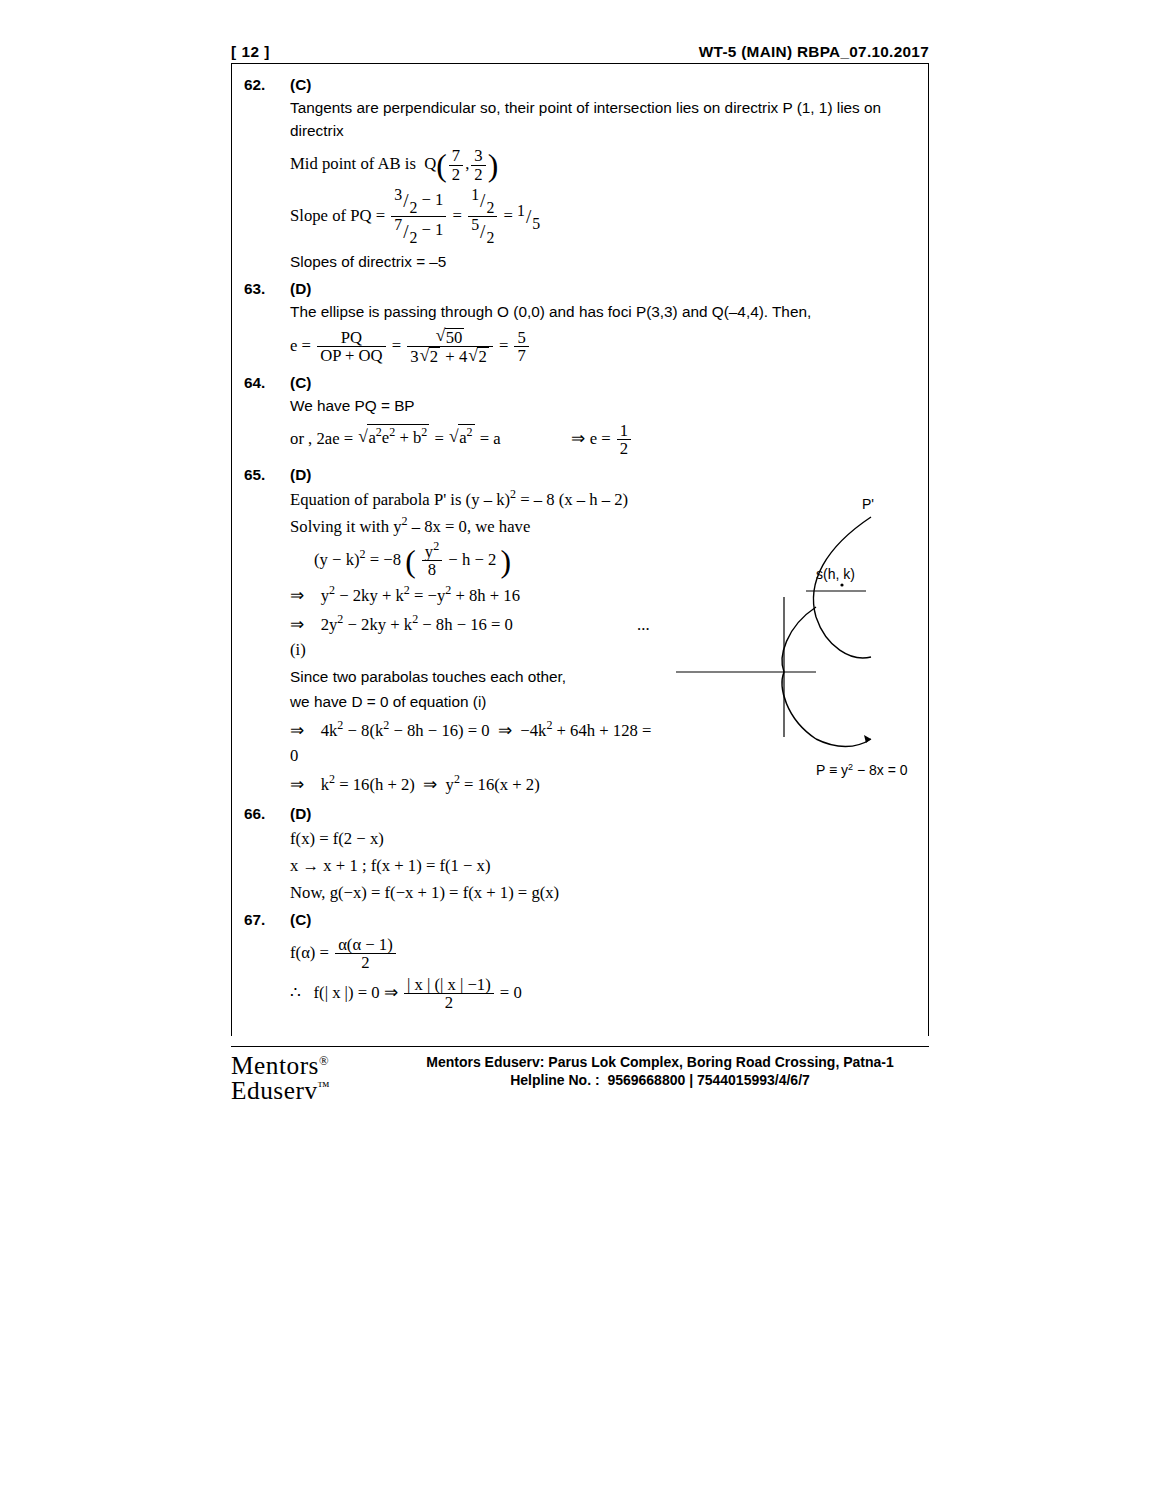[ 12 ]
WT-5 (MAIN) RBPA_07.10.2017
62.
(C)
Tangents are perpendicular so, their point of intersection lies on directrix P (1, 1) lies on directrix
Mid point of AB is Q(72,32)
Slope of PQ = 3/2 − 1 7/2 − 1 = 1/2 5/2 = 1/5
Slopes of directrix = –5
63.
(D)
The ellipse is passing through O (0,0) and has foci P(3,3) and Q(–4,4). Then,
e = PQ OP + OQ = 5032 + 42 = 57
64.
(C)
We have PQ = BP
or , 2ae = a2e2 + b2 = a2 = a ⇒ e = 12
65.
(D)
P' s(h, k) P ≡ y2 − 8x = 0
Equation of parabola P' is (y – k)2 = – 8 (x – h – 2)
Solving it with y2 – 8x = 0, we have
(y − k)2 = −8 ( y28 − h − 2 )
⇒ y2 − 2ky + k2 = −y2 + 8h + 16
⇒ 2y2 − 2ky + k2 − 8h − 16 = 0 ...(i)
Since two parabolas touches each other,
we have D = 0 of equation (i)
⇒ 4k2 − 8(k2 − 8h − 16) = 0 ⇒ −4k2 + 64h + 128 = 0
⇒ k2 = 16(h + 2) ⇒ y2 = 16(x + 2)
66.
(D)
f(x) = f(2 − x)
x → x + 1 ; f(x + 1) = f(1 − x)
Now, g(−x) = f(−x + 1) = f(x + 1) = g(x)
67.
(C)
f(α) = α(α − 1) 2
∴ f(| x |) = 0 ⇒ | x | (| x | −1) 2 = 0
Mentors® Eduserv™
Mentors Eduserv: Parus Lok Complex, Boring Road Crossing, Patna-1
Helpline No. : 9569668800 | 7544015993/4/6/7